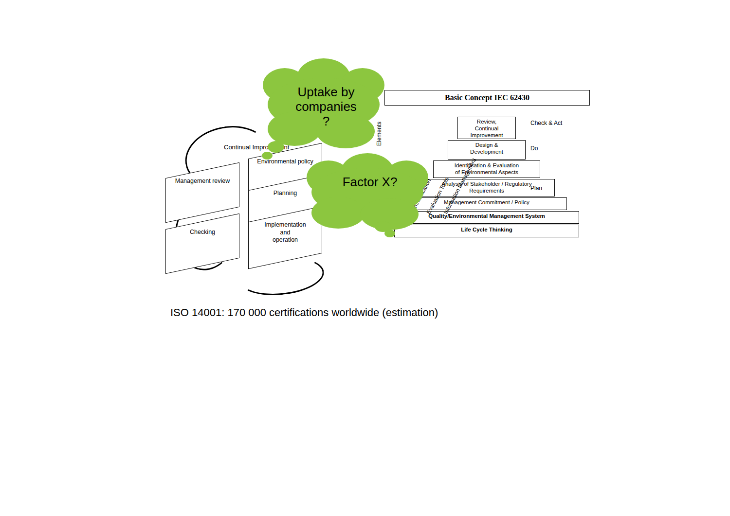Continual Improvement
Management review
Checking
Environmental policy
Planning
Implementation
and
operation
Basic Concept IEC 62430
Elements
Foundation
Review,
Continual
Improvement
Design &
Development
Identification & Evaluation
of Environmental Aspects
Analysis of Stakeholder / Regulatory
Requirements
Management Commitment / Policy
Quality/Environmental Management System
Life Cycle Thinking
Communication
Evaluation Tools
Information Management
Check & Act
Do
Plan
Uptake by
companies
?
Factor X?
ISO 14001: 170 000 certifications worldwide (estimation)